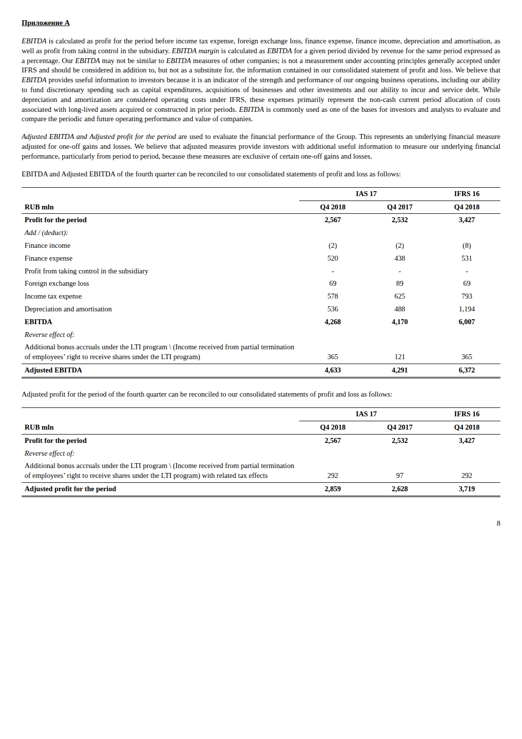Приложение A
EBITDA is calculated as profit for the period before income tax expense, foreign exchange loss, finance expense, finance income, depreciation and amortisation, as well as profit from taking control in the subsidiary. EBITDA margin is calculated as EBITDA for a given period divided by revenue for the same period expressed as a percentage. Our EBITDA may not be similar to EBITDA measures of other companies; is not a measurement under accounting principles generally accepted under IFRS and should be considered in addition to, but not as a substitute for, the information contained in our consolidated statement of profit and loss. We believe that EBITDA provides useful information to investors because it is an indicator of the strength and performance of our ongoing business operations, including our ability to fund discretionary spending such as capital expenditures, acquisitions of businesses and other investments and our ability to incur and service debt. While depreciation and amortization are considered operating costs under IFRS, these expenses primarily represent the non-cash current period allocation of costs associated with long-lived assets acquired or constructed in prior periods. EBITDA is commonly used as one of the bases for investors and analysts to evaluate and compare the periodic and future operating performance and value of companies.
Adjusted EBITDA and Adjusted profit for the period are used to evaluate the financial performance of the Group. This represents an underlying financial measure adjusted for one-off gains and losses. We believe that adjusted measures provide investors with additional useful information to measure our underlying financial performance, particularly from period to period, because these measures are exclusive of certain one-off gains and losses.
EBITDA and Adjusted EBITDA of the fourth quarter can be reconciled to our consolidated statements of profit and loss as follows:
| RUB mln | IAS 17 | IFRS 16 |
| --- | --- | --- |
| Q4 2018 | Q4 2017 | Q4 2018 |
| Profit for the period | 2,567 | 2,532 | 3,427 |
| Add / (deduct): | | | |
| Finance income | (2) | (2) | (8) |
| Finance expense | 520 | 438 | 531 |
| Profit from taking control in the subsidiary | - | - | - |
| Foreign exchange loss | 69 | 89 | 69 |
| Income tax expense | 578 | 625 | 793 |
| Depreciation and amortisation | 536 | 488 | 1,194 |
| EBITDA | 4,268 | 4,170 | 6,007 |
| Reverse effect of: | | | |
| Additional bonus accruals under the LTI program \ (Income received from partial termination of employees’ right to receive shares under the LTI program) | 365 | 121 | 365 |
| Adjusted EBITDA | 4,633 | 4,291 | 6,372 |
Adjusted profit for the period of the fourth quarter can be reconciled to our consolidated statements of profit and loss as follows:
| RUB mln | IAS 17 | IFRS 16 |
| --- | --- | --- |
| Q4 2018 | Q4 2017 | Q4 2018 |
| Profit for the period | 2,567 | 2,532 | 3,427 |
| Reverse effect of: | | | |
| Additional bonus accruals under the LTI program \ (Income received from partial termination of employees’ right to receive shares under the LTI program) with related tax effects | 292 | 97 | 292 |
| Adjusted profit for the period | 2,859 | 2,628 | 3,719 |
8